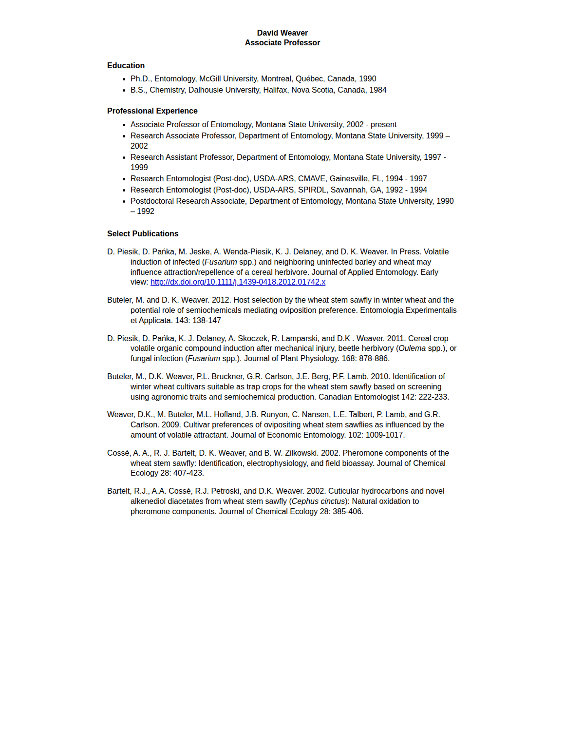David Weaver Associate Professor
Education
Ph.D., Entomology, McGill University, Montreal, Québec, Canada, 1990
B.S., Chemistry, Dalhousie University, Halifax, Nova Scotia, Canada, 1984
Professional Experience
Associate Professor of Entomology, Montana State University, 2002 - present
Research Associate Professor, Department of Entomology, Montana State University, 1999 – 2002
Research Assistant Professor, Department of Entomology, Montana State University, 1997 - 1999
Research Entomologist (Post-doc), USDA-ARS, CMAVE, Gainesville, FL, 1994 - 1997
Research Entomologist (Post-doc), USDA-ARS, SPIRDL, Savannah, GA, 1992 - 1994
Postdoctoral Research Associate, Department of Entomology, Montana State University, 1990 – 1992
Select Publications
D. Piesik, D. Pańka, M. Jeske, A. Wenda-Piesik, K. J. Delaney, and D. K. Weaver. In Press. Volatile induction of infected (Fusarium spp.) and neighboring uninfected barley and wheat may influence attraction/repellence of a cereal herbivore. Journal of Applied Entomology. Early view: http://dx.doi.org/10.1111/j.1439-0418.2012.01742.x
Buteler, M. and D. K. Weaver. 2012. Host selection by the wheat stem sawfly in winter wheat and the potential role of semiochemicals mediating oviposition preference. Entomologia Experimentalis et Applicata. 143: 138-147
D. Piesik, D. Pańka, K. J. Delaney, A. Skoczek, R. Lamparski, and D.K . Weaver. 2011. Cereal crop volatile organic compound induction after mechanical injury, beetle herbivory (Oulema spp.), or fungal infection (Fusarium spp.). Journal of Plant Physiology. 168: 878-886.
Buteler, M., D.K. Weaver, P.L. Bruckner, G.R. Carlson, J.E. Berg, P.F. Lamb. 2010. Identification of winter wheat cultivars suitable as trap crops for the wheat stem sawfly based on screening using agronomic traits and semiochemical production. Canadian Entomologist 142: 222-233.
Weaver, D.K., M. Buteler, M.L. Hofland, J.B. Runyon, C. Nansen, L.E. Talbert, P. Lamb, and G.R. Carlson. 2009. Cultivar preferences of ovipositing wheat stem sawflies as influenced by the amount of volatile attractant. Journal of Economic Entomology. 102: 1009-1017.
Cossé, A. A., R. J. Bartelt, D. K. Weaver, and B. W. Zilkowski. 2002. Pheromone components of the wheat stem sawfly: Identification, electrophysiology, and field bioassay. Journal of Chemical Ecology 28: 407-423.
Bartelt, R.J., A.A. Cossé, R.J. Petroski, and D.K. Weaver. 2002. Cuticular hydrocarbons and novel alkenediol diacetates from wheat stem sawfly (Cephus cinctus): Natural oxidation to pheromone components. Journal of Chemical Ecology 28: 385-406.